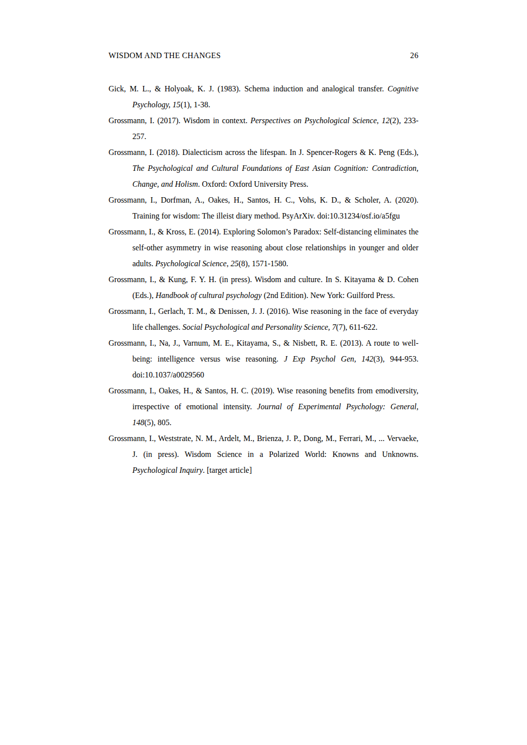Wisdom and the Changes 26
Gick, M. L., & Holyoak, K. J. (1983). Schema induction and analogical transfer. Cognitive Psychology, 15(1), 1-38.
Grossmann, I. (2017). Wisdom in context. Perspectives on Psychological Science, 12(2), 233-257.
Grossmann, I. (2018). Dialecticism across the lifespan. In J. Spencer-Rogers & K. Peng (Eds.), The Psychological and Cultural Foundations of East Asian Cognition: Contradiction, Change, and Holism. Oxford: Oxford University Press.
Grossmann, I., Dorfman, A., Oakes, H., Santos, H. C., Vohs, K. D., & Scholer, A. (2020). Training for wisdom: The illeist diary method. PsyArXiv. doi:10.31234/osf.io/a5fgu
Grossmann, I., & Kross, E. (2014). Exploring Solomon’s Paradox: Self-distancing eliminates the self-other asymmetry in wise reasoning about close relationships in younger and older adults. Psychological Science, 25(8), 1571-1580.
Grossmann, I., & Kung, F. Y. H. (in press). Wisdom and culture. In S. Kitayama & D. Cohen (Eds.), Handbook of cultural psychology (2nd Edition). New York: Guilford Press.
Grossmann, I., Gerlach, T. M., & Denissen, J. J. (2016). Wise reasoning in the face of everyday life challenges. Social Psychological and Personality Science, 7(7), 611-622.
Grossmann, I., Na, J., Varnum, M. E., Kitayama, S., & Nisbett, R. E. (2013). A route to well-being: intelligence versus wise reasoning. J Exp Psychol Gen, 142(3), 944-953. doi:10.1037/a0029560
Grossmann, I., Oakes, H., & Santos, H. C. (2019). Wise reasoning benefits from emodiversity, irrespective of emotional intensity. Journal of Experimental Psychology: General, 148(5), 805.
Grossmann, I., Weststrate, N. M., Ardelt, M., Brienza, J. P., Dong, M., Ferrari, M., ... Vervaeke, J. (in press). Wisdom Science in a Polarized World: Knowns and Unknowns. Psychological Inquiry. [target article]